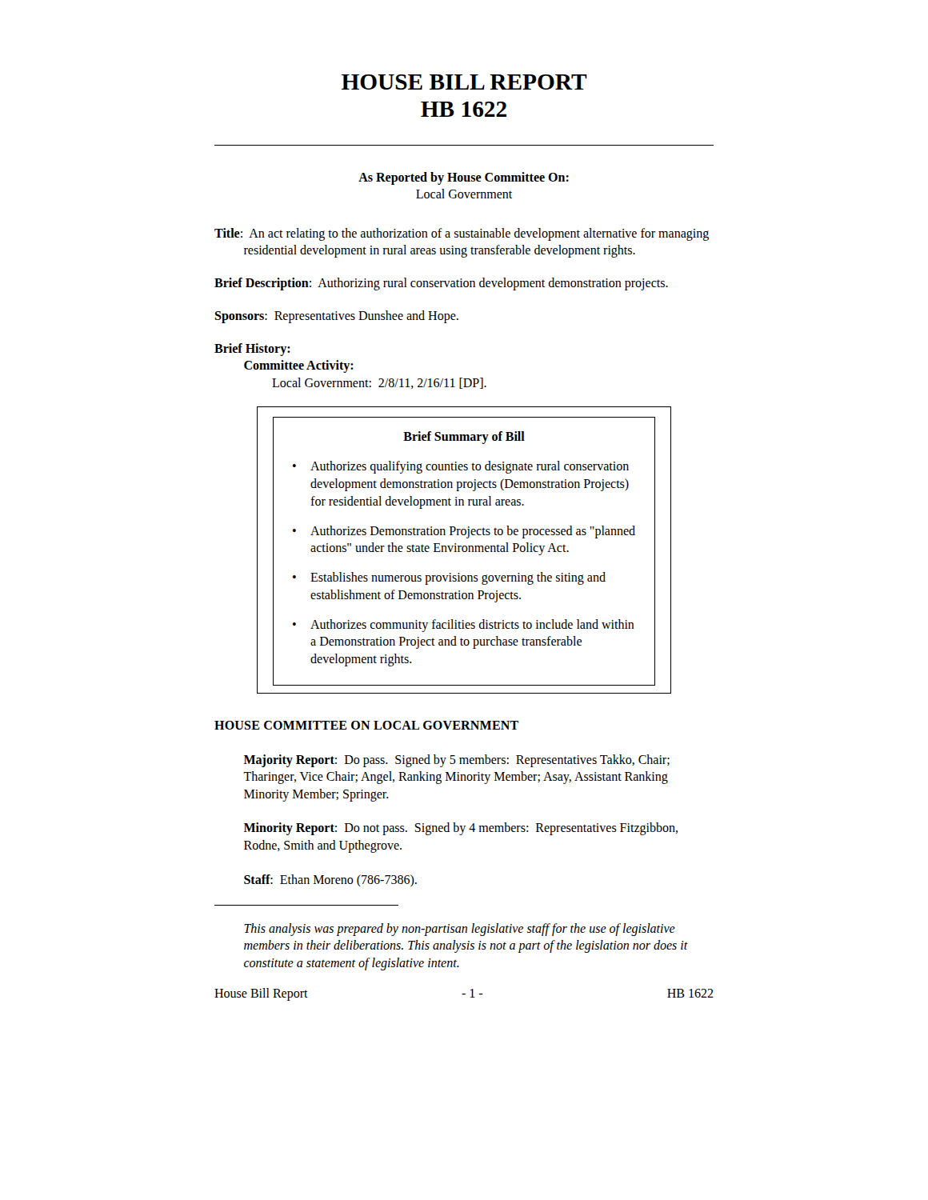HOUSE BILL REPORTHB 1622
As Reported by House Committee On:
Local Government
Title: An act relating to the authorization of a sustainable development alternative for managing residential development in rural areas using transferable development rights.
Brief Description: Authorizing rural conservation development demonstration projects.
Sponsors: Representatives Dunshee and Hope.
Brief History:
Committee Activity:
Local Government: 2/8/11, 2/16/11 [DP].
Brief Summary of Bill
Authorizes qualifying counties to designate rural conservation development demonstration projects (Demonstration Projects) for residential development in rural areas.
Authorizes Demonstration Projects to be processed as "planned actions" under the state Environmental Policy Act.
Establishes numerous provisions governing the siting and establishment of Demonstration Projects.
Authorizes community facilities districts to include land within a Demonstration Project and to purchase transferable development rights.
HOUSE COMMITTEE ON LOCAL GOVERNMENT
Majority Report: Do pass. Signed by 5 members: Representatives Takko, Chair; Tharinger, Vice Chair; Angel, Ranking Minority Member; Asay, Assistant Ranking Minority Member; Springer.
Minority Report: Do not pass. Signed by 4 members: Representatives Fitzgibbon, Rodne, Smith and Upthegrove.
Staff: Ethan Moreno (786-7386).
This analysis was prepared by non-partisan legislative staff for the use of legislative members in their deliberations. This analysis is not a part of the legislation nor does it constitute a statement of legislative intent.
House Bill Report
- 1 -
HB 1622